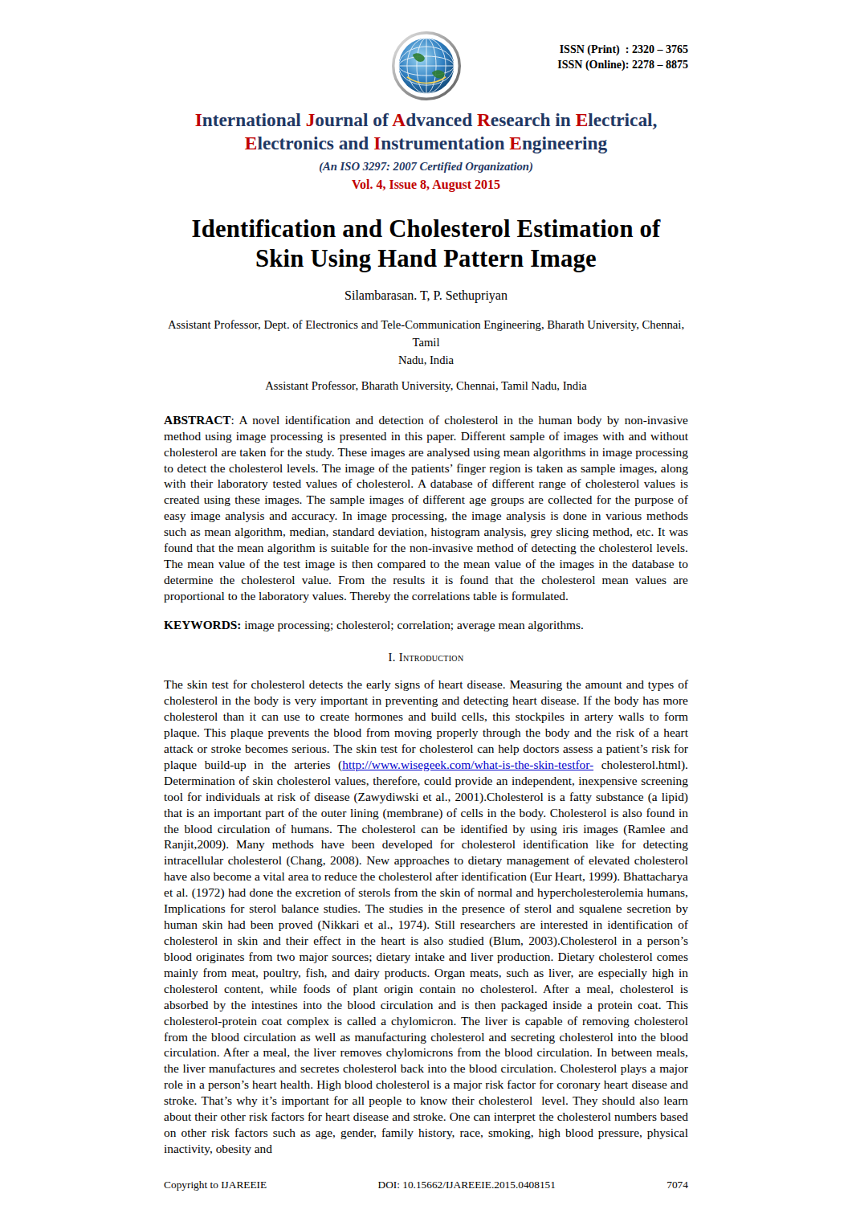ISSN (Print) : 2320 – 3765
ISSN (Online): 2278 – 8875
International Journal of Advanced Research in Electrical,
Electronics and Instrumentation Engineering
(An ISO 3297: 2007 Certified Organization)
Vol. 4, Issue 8, August 2015
Identification and Cholesterol Estimation of
Skin Using Hand Pattern Image
Silambarasan. T, P. Sethupriyan
Assistant Professor, Dept. of Electronics and Tele-Communication Engineering, Bharath University, Chennai, Tamil
Nadu, India
Assistant Professor, Bharath University, Chennai, Tamil Nadu, India
ABSTRACT: A novel identification and detection of cholesterol in the human body by non-invasive method using image processing is presented in this paper. Different sample of images with and without cholesterol are taken for the study. These images are analysed using mean algorithms in image processing to detect the cholesterol levels. The image of the patients’ finger region is taken as sample images, along with their laboratory tested values of cholesterol. A database of different range of cholesterol values is created using these images. The sample images of different age groups are collected for the purpose of easy image analysis and accuracy. In image processing, the image analysis is done in various methods such as mean algorithm, median, standard deviation, histogram analysis, grey slicing method, etc. It was found that the mean algorithm is suitable for the non-invasive method of detecting the cholesterol levels. The mean value of the test image is then compared to the mean value of the images in the database to determine the cholesterol value. From the results it is found that the cholesterol mean values are proportional to the laboratory values. Thereby the correlations table is formulated.
KEYWORDS: image processing; cholesterol; correlation; average mean algorithms.
I. Introduction
The skin test for cholesterol detects the early signs of heart disease. Measuring the amount and types of cholesterol in the body is very important in preventing and detecting heart disease. If the body has more cholesterol than it can use to create hormones and build cells, this stockpiles in artery walls to form plaque. This plaque prevents the blood from moving properly through the body and the risk of a heart attack or stroke becomes serious. The skin test for cholesterol can help doctors assess a patient’s risk for plaque build-up in the arteries (http://www.wisegeek.com/what-is-the-skin-testfor- cholesterol.html). Determination of skin cholesterol values, therefore, could provide an independent, inexpensive screening tool for individuals at risk of disease (Zawydiwski et al., 2001).Cholesterol is a fatty substance (a lipid) that is an important part of the outer lining (membrane) of cells in the body. Cholesterol is also found in the blood circulation of humans. The cholesterol can be identified by using iris images (Ramlee and Ranjit,2009). Many methods have been developed for cholesterol identification like for detecting intracellular cholesterol (Chang, 2008). New approaches to dietary management of elevated cholesterol have also become a vital area to reduce the cholesterol after identification (Eur Heart, 1999). Bhattacharya et al. (1972) had done the excretion of sterols from the skin of normal and hypercholesterolemia humans, Implications for sterol balance studies. The studies in the presence of sterol and squalene secretion by human skin had been proved (Nikkari et al., 1974). Still researchers are interested in identification of cholesterol in skin and their effect in the heart is also studied (Blum, 2003).Cholesterol in a person’s blood originates from two major sources; dietary intake and liver production. Dietary cholesterol comes mainly from meat, poultry, fish, and dairy products. Organ meats, such as liver, are especially high in cholesterol content, while foods of plant origin contain no cholesterol. After a meal, cholesterol is absorbed by the intestines into the blood circulation and is then packaged inside a protein coat. This cholesterol-protein coat complex is called a chylomicron. The liver is capable of removing cholesterol from the blood circulation as well as manufacturing cholesterol and secreting cholesterol into the blood circulation. After a meal, the liver removes chylomicrons from the blood circulation. In between meals, the liver manufactures and secretes cholesterol back into the blood circulation. Cholesterol plays a major role in a person’s heart health. High blood cholesterol is a major risk factor for coronary heart disease and stroke. That’s why it’s important for all people to know their cholesterol level. They should also learn about their other risk factors for heart disease and stroke. One can interpret the cholesterol numbers based on other risk factors such as age, gender, family history, race, smoking, high blood pressure, physical inactivity, obesity and
Copyright to IJAREEIE
DOI: 10.15662/IJAREEIE.2015.0408151
7074